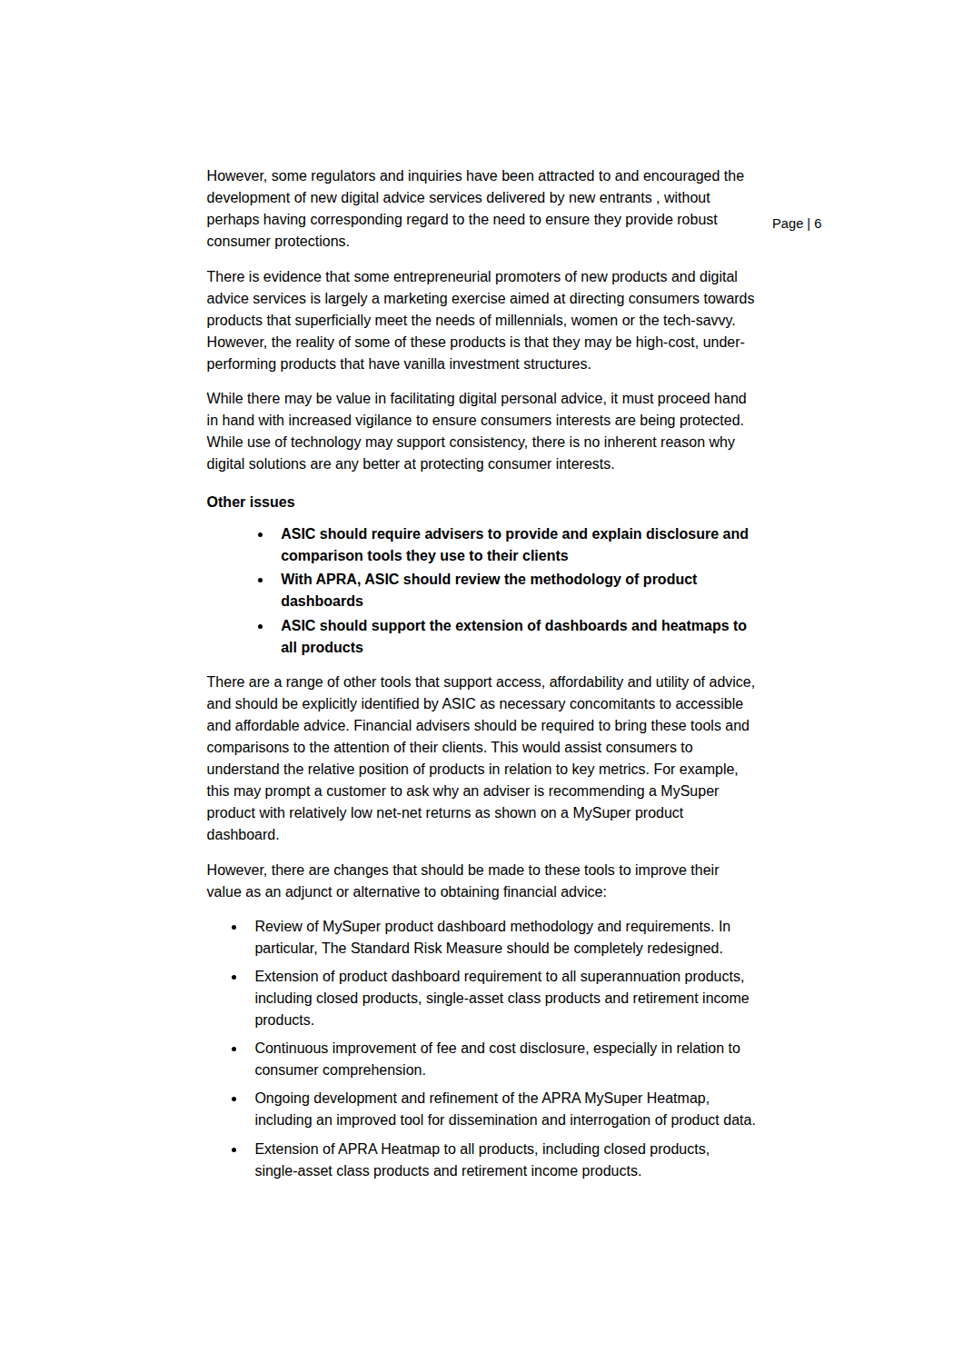Page | 6
However, some regulators and inquiries have been attracted to and encouraged the development of new digital advice services delivered by new entrants , without perhaps having corresponding regard to the need to ensure they provide robust consumer protections.
There is evidence that some entrepreneurial promoters of new products and digital advice services is largely a marketing exercise aimed at directing consumers towards products that superficially meet the needs of millennials, women or the tech-savvy. However, the reality of some of these products is that they may be high-cost, under-performing products that have vanilla investment structures.
While there may be value in facilitating digital personal advice, it must proceed hand in hand with increased vigilance to ensure consumers interests are being protected. While use of technology may support consistency, there is no inherent reason why digital solutions are any better at protecting consumer interests.
Other issues
ASIC should require advisers to provide and explain disclosure and comparison tools they use to their clients
With APRA, ASIC should review the methodology of product dashboards
ASIC should support the extension of dashboards and heatmaps to all products
There are a range of other tools that support access, affordability and utility of advice, and should be explicitly identified by ASIC as necessary concomitants to accessible and affordable advice. Financial advisers should be required to bring these tools and comparisons to the attention of their clients. This would assist consumers to understand the relative position of products in relation to key metrics. For example, this may prompt a customer to ask why an adviser is recommending a MySuper product with relatively low net-net returns as shown on a MySuper product dashboard.
However, there are changes that should be made to these tools to improve their value as an adjunct or alternative to obtaining financial advice:
Review of MySuper product dashboard methodology and requirements. In particular, The Standard Risk Measure should be completely redesigned.
Extension of product dashboard requirement to all superannuation products, including closed products, single-asset class products and retirement income products.
Continuous improvement of fee and cost disclosure, especially in relation to consumer comprehension.
Ongoing development and refinement of the APRA MySuper Heatmap, including an improved tool for dissemination and interrogation of product data.
Extension of APRA Heatmap to all products, including closed products, single-asset class products and retirement income products.